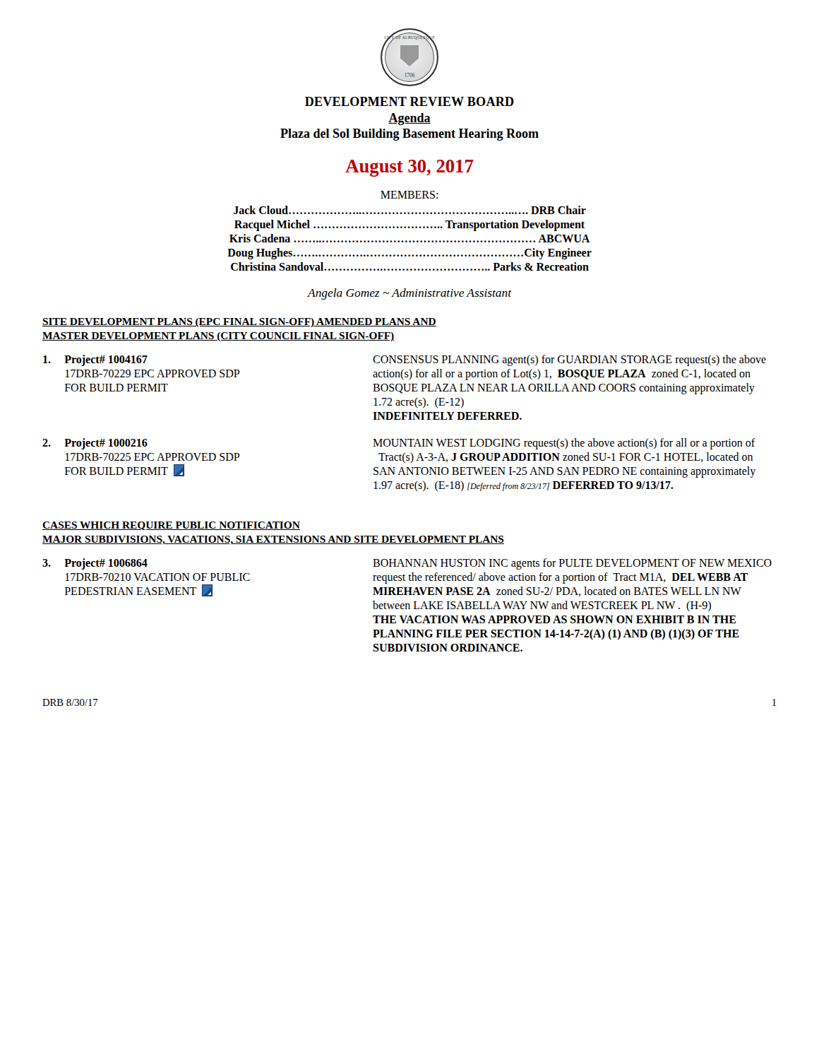DEVELOPMENT REVIEW BOARD
Agenda
Plaza del Sol Building Basement Hearing Room
August 30, 2017
MEMBERS:
Jack Cloud………………..…………………………………..…. DRB Chair
Racquel Michel …………………………….. Transportation Development
Kris Cadena ……..………………………………………………… ABCWUA
Doug Hughes…….………….……………………………………City Engineer
Christina Sandoval…………….……………………….. Parks & Recreation
Angela Gomez ~ Administrative Assistant
SITE DEVELOPMENT PLANS (EPC FINAL SIGN-OFF) AMENDED PLANS AND
MASTER DEVELOPMENT PLANS (CITY COUNCIL FINAL SIGN-OFF)
| 1. | Project# 1004167 17DRB-70229 EPC APPROVED SDP FOR BUILD PERMIT | CONSENSUS PLANNING agent(s) for GUARDIAN STORAGE request(s) the above action(s) for all or a portion of Lot(s) 1, BOSQUE PLAZA zoned C-1, located on BOSQUE PLAZA LN NEAR LA ORILLA AND COORS containing approximately 1.72 acre(s). (E-12) INDEFINITELY DEFERRED. |
| 2. | Project# 1000216 17DRB-70225 EPC APPROVED SDP FOR BUILD PERMIT | MOUNTAIN WEST LODGING request(s) the above action(s) for all or a portion of Tract(s) A-3-A, J GROUP ADDITION zoned SU-1 FOR C-1 HOTEL, located on SAN ANTONIO BETWEEN I-25 AND SAN PEDRO NE containing approximately 1.97 acre(s). (E-18) [Deferred from 8/23/17] DEFERRED TO 9/13/17. |
CASES WHICH REQUIRE PUBLIC NOTIFICATION
MAJOR SUBDIVISIONS, VACATIONS, SIA EXTENSIONS AND SITE DEVELOPMENT PLANS
| 3. | Project# 1006864 17DRB-70210 VACATION OF PUBLIC PEDESTRIAN EASEMENT | BOHANNAN HUSTON INC agents for PULTE DEVELOPMENT OF NEW MEXICO request the referenced/ above action for a portion of Tract M1A, DEL WEBB AT MIREHAVEN PASE 2A zoned SU-2/ PDA, located on BATES WELL LN NW between LAKE ISABELLA WAY NW and WESTCREEK PL NW . (H-9) THE VACATION WAS APPROVED AS SHOWN ON EXHIBIT B IN THE PLANNING FILE PER SECTION 14-14-7-2(A) (1) AND (B) (1)(3) OF THE SUBDIVISION ORDINANCE. |
DRB 8/30/17
1